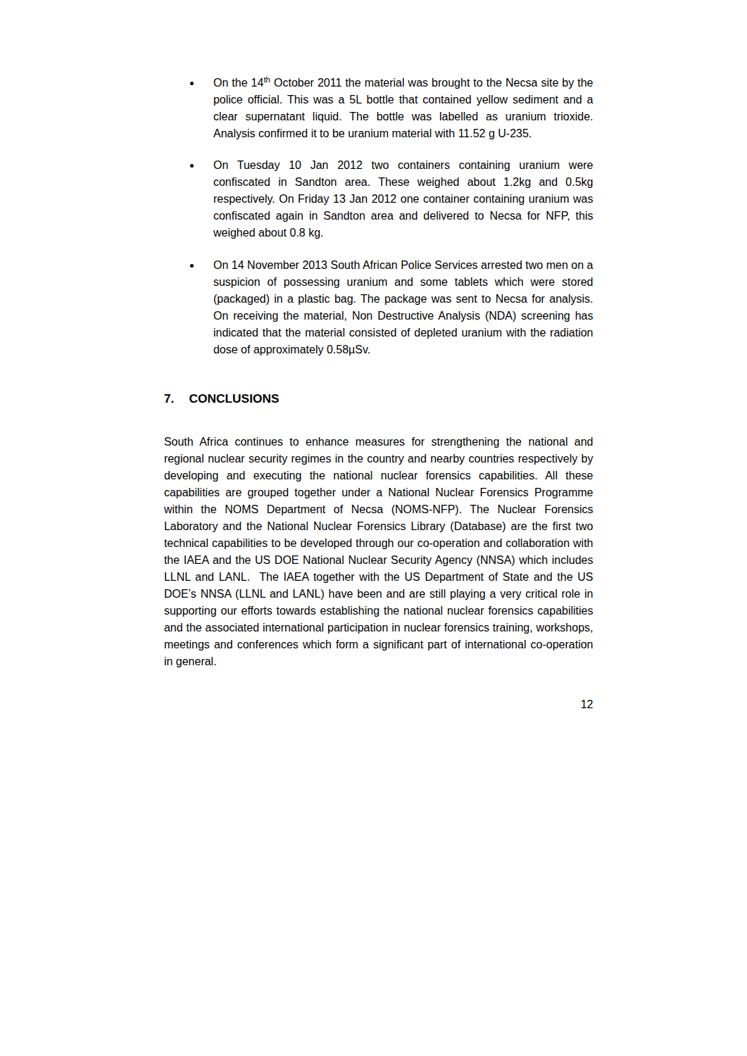On the 14th October 2011 the material was brought to the Necsa site by the police official. This was a 5L bottle that contained yellow sediment and a clear supernatant liquid. The bottle was labelled as uranium trioxide. Analysis confirmed it to be uranium material with 11.52 g U-235.
On Tuesday 10 Jan 2012 two containers containing uranium were confiscated in Sandton area. These weighed about 1.2kg and 0.5kg respectively. On Friday 13 Jan 2012 one container containing uranium was confiscated again in Sandton area and delivered to Necsa for NFP, this weighed about 0.8 kg.
On 14 November 2013 South African Police Services arrested two men on a suspicion of possessing uranium and some tablets which were stored (packaged) in a plastic bag. The package was sent to Necsa for analysis. On receiving the material, Non Destructive Analysis (NDA) screening has indicated that the material consisted of depleted uranium with the radiation dose of approximately 0.58µSv.
7. CONCLUSIONS
South Africa continues to enhance measures for strengthening the national and regional nuclear security regimes in the country and nearby countries respectively by developing and executing the national nuclear forensics capabilities. All these capabilities are grouped together under a National Nuclear Forensics Programme within the NOMS Department of Necsa (NOMS-NFP). The Nuclear Forensics Laboratory and the National Nuclear Forensics Library (Database) are the first two technical capabilities to be developed through our co-operation and collaboration with the IAEA and the US DOE National Nuclear Security Agency (NNSA) which includes LLNL and LANL. The IAEA together with the US Department of State and the US DOE’s NNSA (LLNL and LANL) have been and are still playing a very critical role in supporting our efforts towards establishing the national nuclear forensics capabilities and the associated international participation in nuclear forensics training, workshops, meetings and conferences which form a significant part of international co-operation in general.
12